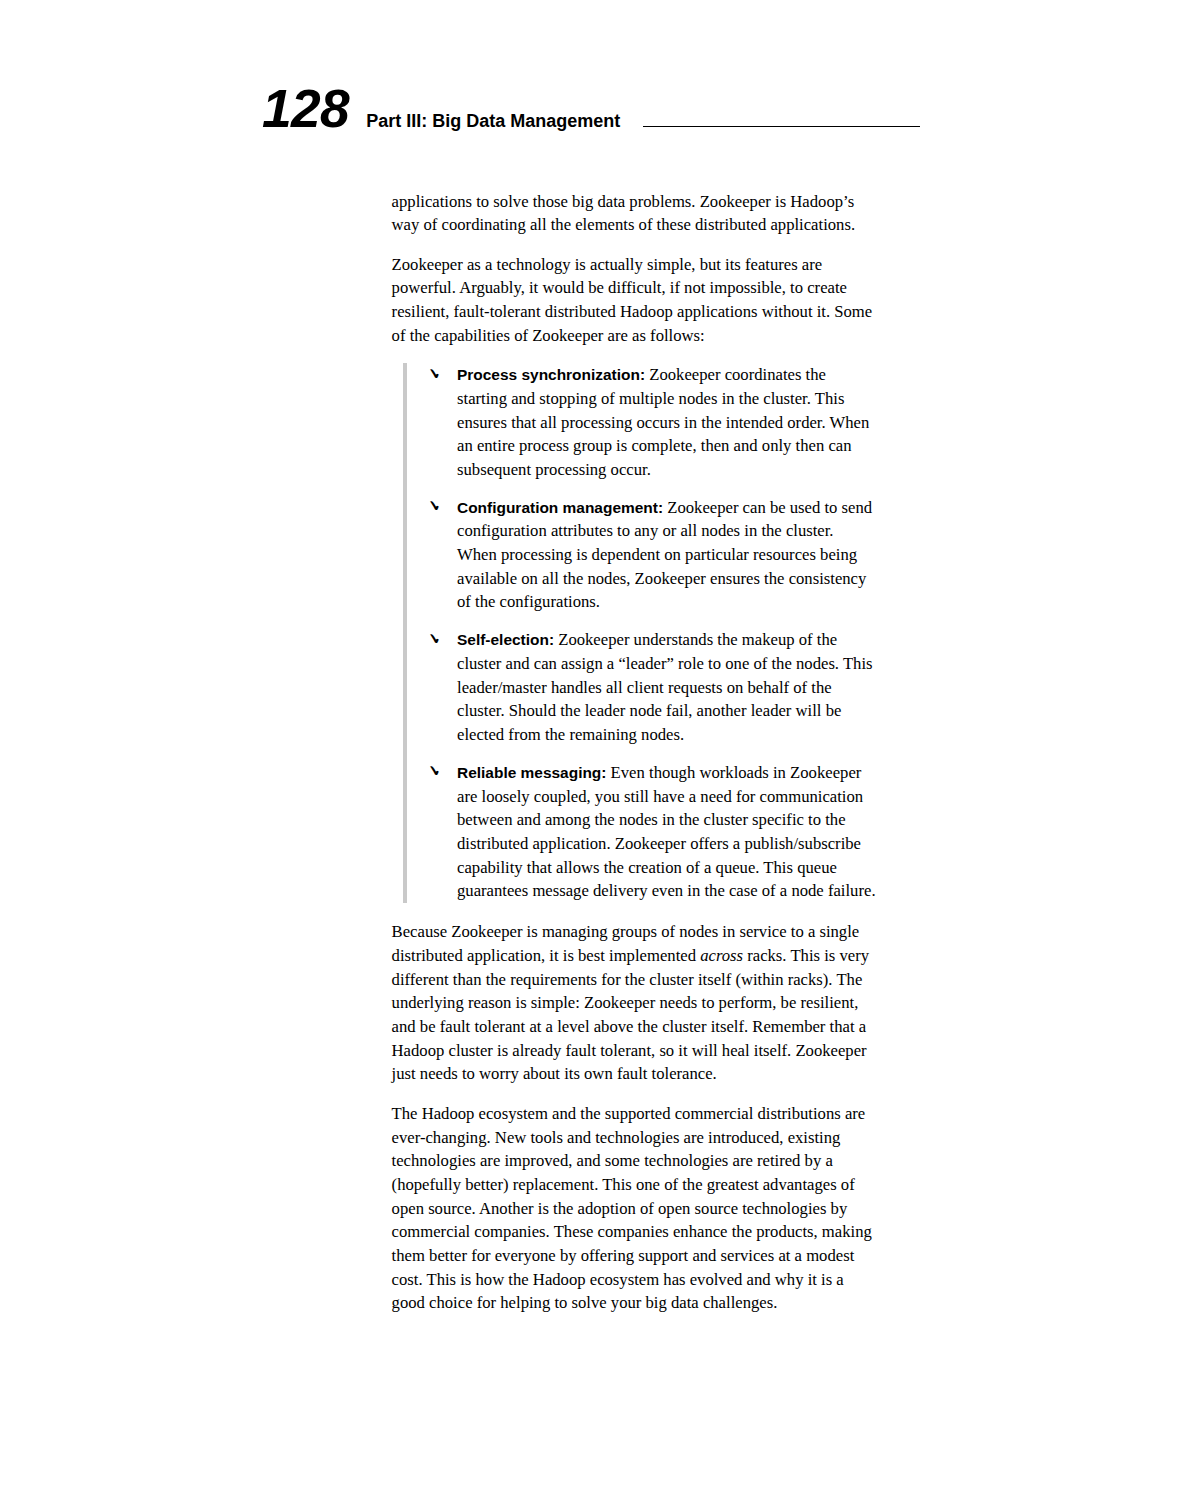128 Part III: Big Data Management
applications to solve those big data problems. Zookeeper is Hadoop’s way of coordinating all the elements of these distributed applications.
Zookeeper as a technology is actually simple, but its features are powerful. Arguably, it would be difficult, if not impossible, to create resilient, fault-tolerant distributed Hadoop applications without it. Some of the capabilities of Zookeeper are as follows:
Process synchronization: Zookeeper coordinates the starting and stopping of multiple nodes in the cluster. This ensures that all processing occurs in the intended order. When an entire process group is complete, then and only then can subsequent processing occur.
Configuration management: Zookeeper can be used to send configuration attributes to any or all nodes in the cluster. When processing is dependent on particular resources being available on all the nodes, Zookeeper ensures the consistency of the configurations.
Self-election: Zookeeper understands the makeup of the cluster and can assign a “leader” role to one of the nodes. This leader/master handles all client requests on behalf of the cluster. Should the leader node fail, another leader will be elected from the remaining nodes.
Reliable messaging: Even though workloads in Zookeeper are loosely coupled, you still have a need for communication between and among the nodes in the cluster specific to the distributed application. Zookeeper offers a publish/subscribe capability that allows the creation of a queue. This queue guarantees message delivery even in the case of a node failure.
Because Zookeeper is managing groups of nodes in service to a single distributed application, it is best implemented across racks. This is very different than the requirements for the cluster itself (within racks). The underlying reason is simple: Zookeeper needs to perform, be resilient, and be fault tolerant at a level above the cluster itself. Remember that a Hadoop cluster is already fault tolerant, so it will heal itself. Zookeeper just needs to worry about its own fault tolerance.
The Hadoop ecosystem and the supported commercial distributions are ever-changing. New tools and technologies are introduced, existing technologies are improved, and some technologies are retired by a (hopefully better) replacement. This one of the greatest advantages of open source. Another is the adoption of open source technologies by commercial companies. These companies enhance the products, making them better for everyone by offering support and services at a modest cost. This is how the Hadoop ecosystem has evolved and why it is a good choice for helping to solve your big data challenges.